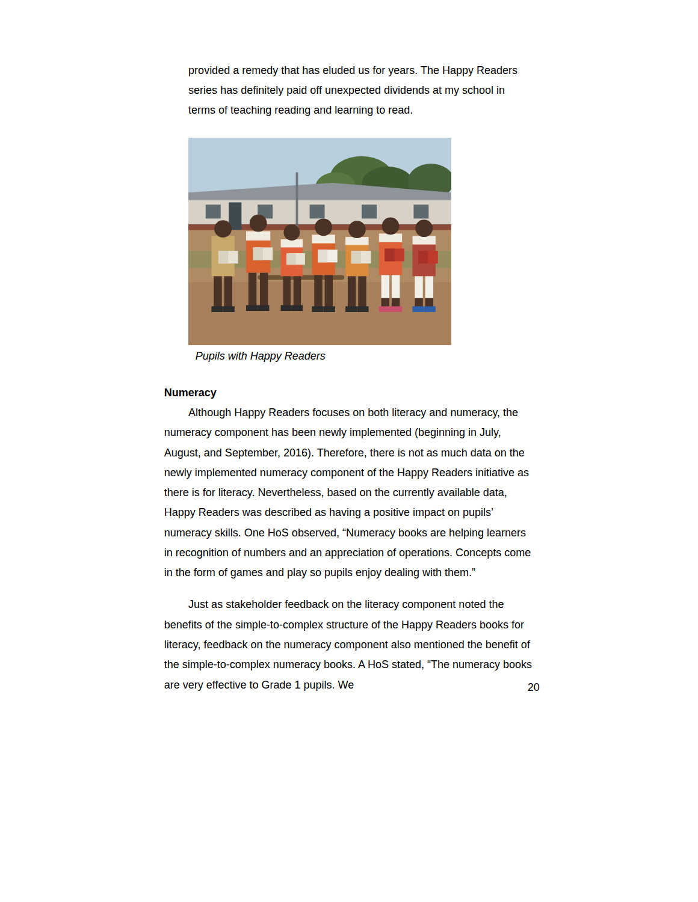provided a remedy that has eluded us for years. The Happy Readers series has definitely paid off unexpected dividends at my school in terms of teaching reading and learning to read.
Pupils with Happy Readers
Numeracy
Although Happy Readers focuses on both literacy and numeracy, the numeracy component has been newly implemented (beginning in July, August, and September, 2016). Therefore, there is not as much data on the newly implemented numeracy component of the Happy Readers initiative as there is for literacy. Nevertheless, based on the currently available data, Happy Readers was described as having a positive impact on pupils’ numeracy skills. One HoS observed, “Numeracy books are helping learners in recognition of numbers and an appreciation of operations. Concepts come in the form of games and play so pupils enjoy dealing with them.”
Just as stakeholder feedback on the literacy component noted the benefits of the simple-to-complex structure of the Happy Readers books for literacy, feedback on the numeracy component also mentioned the benefit of the simple-to-complex numeracy books. A HoS stated, “The numeracy books are very effective to Grade 1 pupils. We
20